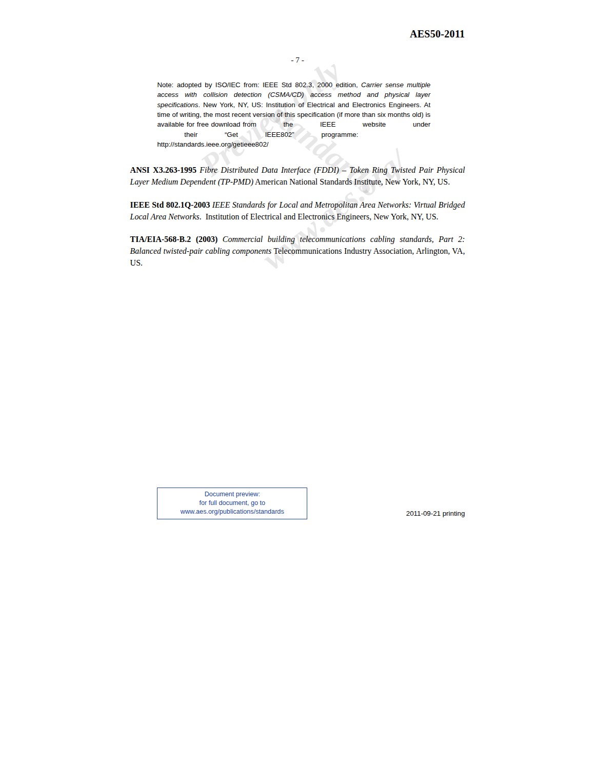Preview only
standards
www.aes.org/
AES50-2011
- 7 -
Note: adopted by ISO/IEC from: IEEE Std 802.3, 2000 edition, Carrier sense multiple access with collision detection (CSMA/CD) access method and physical layer specifications. New York, NY, US: Institution of Electrical and Electronics Engineers. At time of writing, the most recent version of this specification (if more than six months old) is available for free download from the IEEE website under their “Get IEEE802” programme: http://standards.ieee.org/getieee802/
ANSI X3.263-1995 Fibre Distributed Data Interface (FDDI) – Token Ring Twisted Pair Physical Layer Medium Dependent (TP-PMD) American National Standards Institute, New York, NY, US.
IEEE Std 802.1Q-2003 IEEE Standards for Local and Metropolitan Area Networks: Virtual Bridged Local Area Networks. Institution of Electrical and Electronics Engineers, New York, NY, US.
TIA/EIA-568-B.2 (2003) Commercial building telecommunications cabling standards, Part 2: Balanced twisted-pair cabling components Telecommunications Industry Association, Arlington, VA, US.
Document preview:
for full document, go to
www.aes.org/publications/standards
2011-09-21 printing